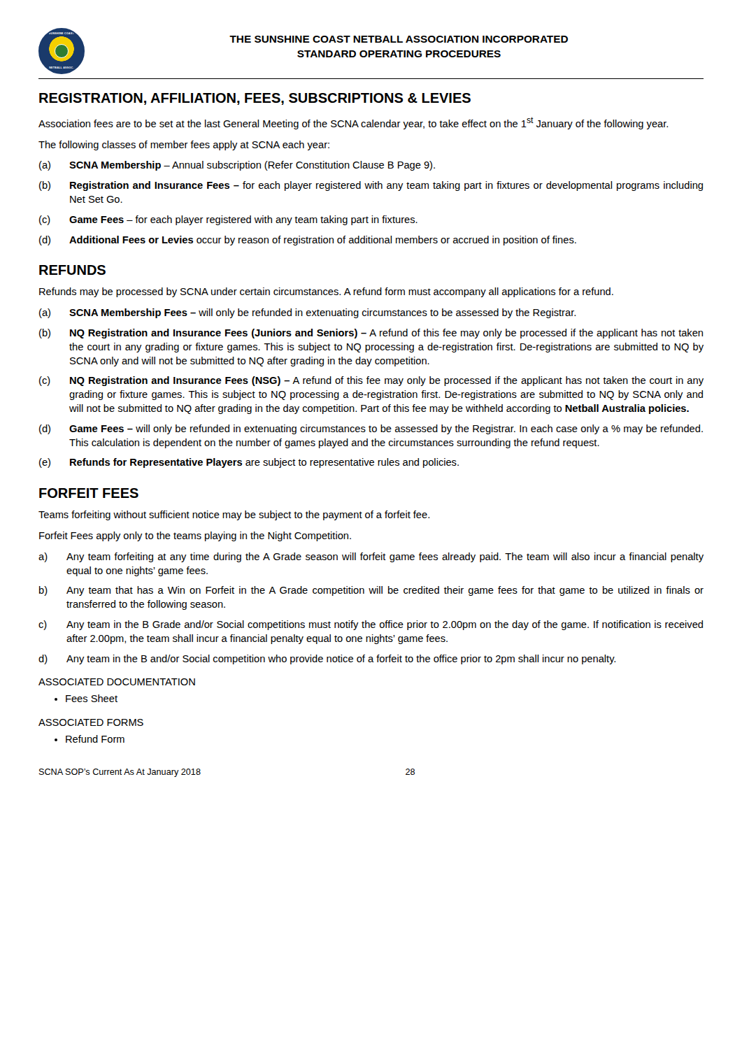THE SUNSHINE COAST NETBALL ASSOCIATION INCORPORATED
STANDARD OPERATING PROCEDURES
REGISTRATION, AFFILIATION, FEES, SUBSCRIPTIONS & LEVIES
Association fees are to be set at the last General Meeting of the SCNA calendar year, to take effect on the 1st January of the following year.
The following classes of member fees apply at SCNA each year:
(a)
SCNA Membership – Annual subscription (Refer Constitution Clause B Page 9).
(b)
Registration and Insurance Fees – for each player registered with any team taking part in fixtures or developmental programs including Net Set Go.
(c)
Game Fees – for each player registered with any team taking part in fixtures.
(d)
Additional Fees or Levies occur by reason of registration of additional members or accrued in position of fines.
REFUNDS
Refunds may be processed by SCNA under certain circumstances. A refund form must accompany all applications for a refund.
(a)
SCNA Membership Fees – will only be refunded in extenuating circumstances to be assessed by the Registrar.
(b)
NQ Registration and Insurance Fees (Juniors and Seniors) – A refund of this fee may only be processed if the applicant has not taken the court in any grading or fixture games. This is subject to NQ processing a de-registration first. De-registrations are submitted to NQ by SCNA only and will not be submitted to NQ after grading in the day competition.
(c)
NQ Registration and Insurance Fees (NSG) – A refund of this fee may only be processed if the applicant has not taken the court in any grading or fixture games. This is subject to NQ processing a de-registration first. De-registrations are submitted to NQ by SCNA only and will not be submitted to NQ after grading in the day competition. Part of this fee may be withheld according to Netball Australia policies.
(d)
Game Fees – will only be refunded in extenuating circumstances to be assessed by the Registrar. In each case only a % may be refunded. This calculation is dependent on the number of games played and the circumstances surrounding the refund request.
(e)
Refunds for Representative Players are subject to representative rules and policies.
FORFEIT FEES
Teams forfeiting without sufficient notice may be subject to the payment of a forfeit fee.
Forfeit Fees apply only to the teams playing in the Night Competition.
a)
Any team forfeiting at any time during the A Grade season will forfeit game fees already paid. The team will also incur a financial penalty equal to one nights’ game fees.
b)
Any team that has a Win on Forfeit in the A Grade competition will be credited their game fees for that game to be utilized in finals or transferred to the following season.
c)
Any team in the B Grade and/or Social competitions must notify the office prior to 2.00pm on the day of the game. If notification is received after 2.00pm, the team shall incur a financial penalty equal to one nights’ game fees.
d)
Any team in the B and/or Social competition who provide notice of a forfeit to the office prior to 2pm shall incur no penalty.
ASSOCIATED DOCUMENTATION
Fees Sheet
ASSOCIATED FORMS
Refund Form
SCNA SOP’s Current As At January 2018
28